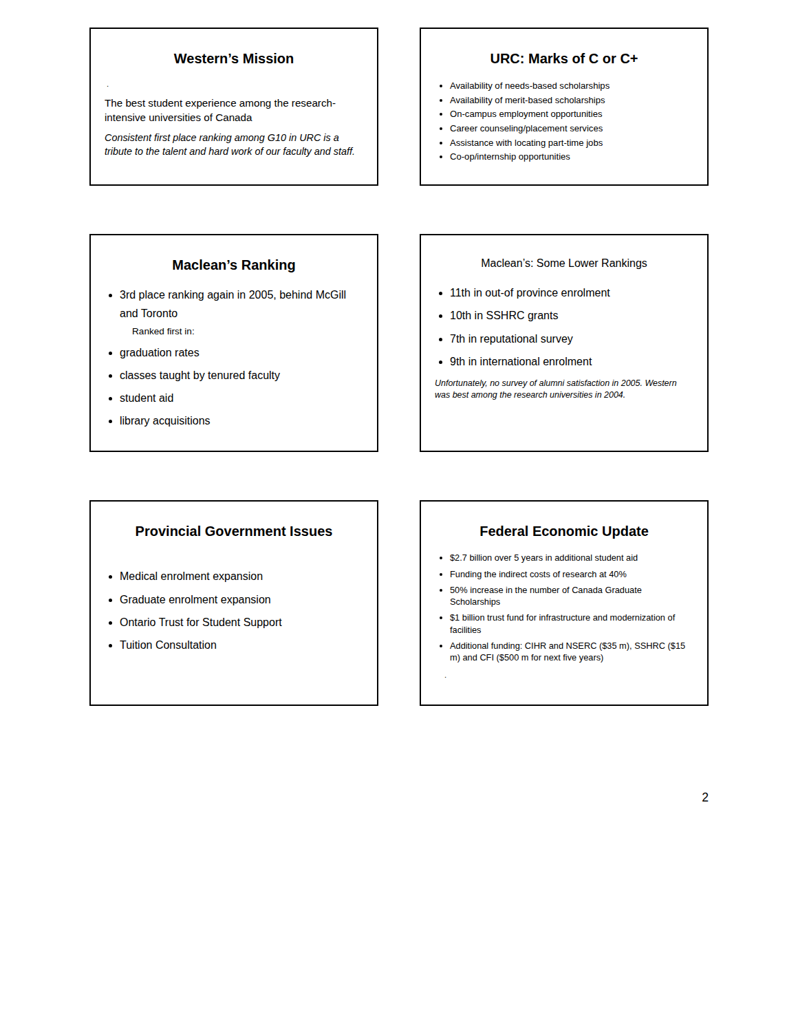Western’s Mission
.
The best student experience among the research-intensive universities of Canada
Consistent first place ranking among G10 in URC is a tribute to the talent and hard work of our faculty and staff.
URC: Marks of C or C+
Availability of needs-based scholarships
Availability of merit-based scholarships
On-campus employment opportunities
Career counseling/placement services
Assistance with locating part-time jobs
Co-op/internship opportunities
Maclean’s Ranking
3rd place ranking again in 2005, behind McGill and Toronto Ranked first in:
graduation rates
classes taught by tenured faculty
student aid
library acquisitions
Maclean’s: Some Lower Rankings
11th in out-of province enrolment
10th in SSHRC grants
7th in reputational survey
9th in international enrolment
Unfortunately, no survey of alumni satisfaction in 2005. Western was best among the research universities in 2004.
Provincial Government Issues
Medical enrolment expansion
Graduate enrolment expansion
Ontario Trust for Student Support
Tuition Consultation
Federal Economic Update
$2.7 billion over 5 years in additional student aid
Funding the indirect costs of research at 40%
50% increase in the number of Canada Graduate Scholarships
$1 billion trust fund for infrastructure and modernization of facilities
Additional funding: CIHR and NSERC ($35 m), SSHRC ($15 m) and CFI ($500 m for next five years)
.
2